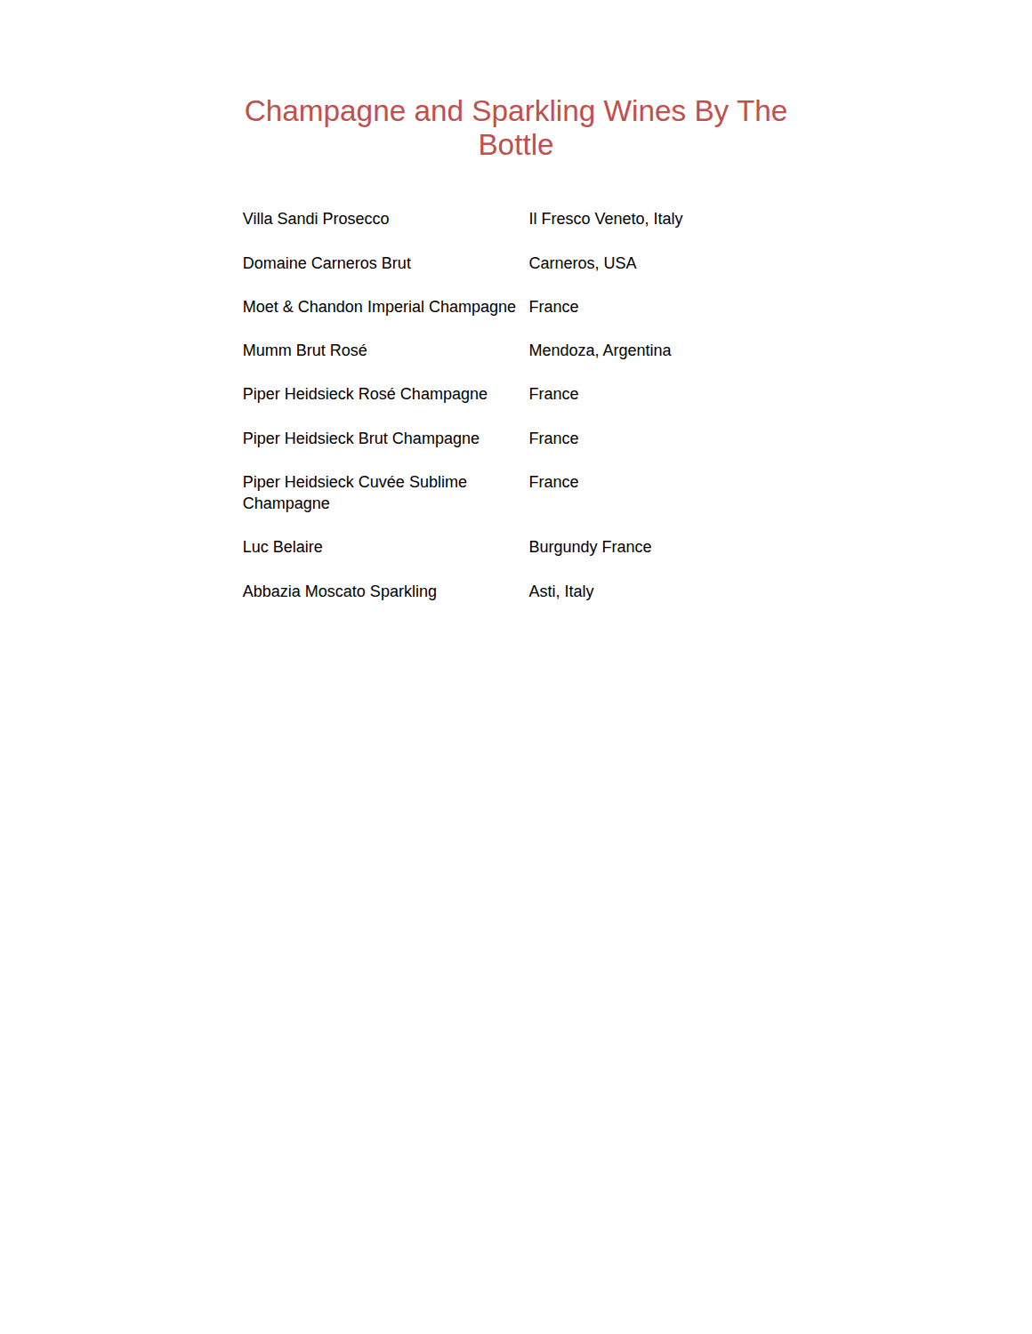Champagne and Sparkling Wines By The Bottle
| Villa Sandi Prosecco | Il Fresco Veneto, Italy |
| Domaine Carneros Brut | Carneros, USA |
| Moet & Chandon Imperial Champagne | France |
| Mumm Brut Rosé | Mendoza, Argentina |
| Piper Heidsieck Rosé Champagne | France |
| Piper Heidsieck Brut Champagne | France |
| Piper Heidsieck Cuvée Sublime Champagne | France |
| Luc Belaire | Burgundy France |
| Abbazia Moscato Sparkling | Asti, Italy |